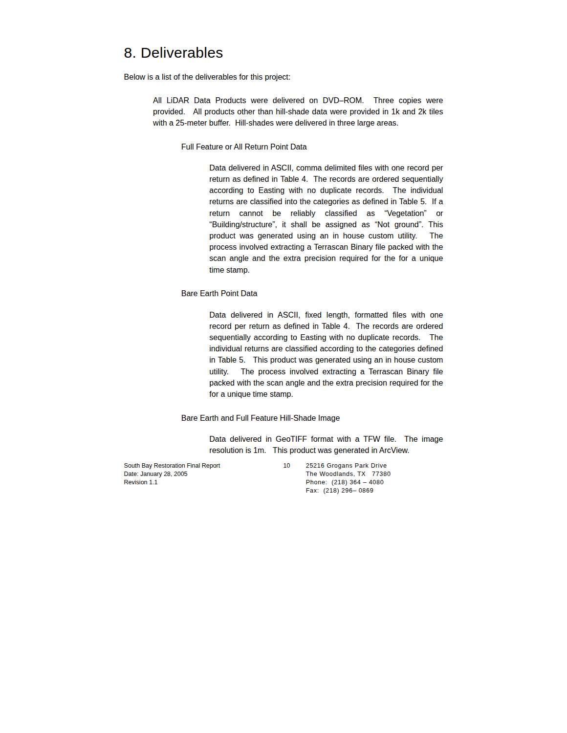8. Deliverables
Below is a list of the deliverables for this project:
All LiDAR Data Products were delivered on DVD–ROM. Three copies were provided. All products other than hill-shade data were provided in 1k and 2k tiles with a 25-meter buffer. Hill-shades were delivered in three large areas.
Full Feature or All Return Point Data
Data delivered in ASCII, comma delimited files with one record per return as defined in Table 4. The records are ordered sequentially according to Easting with no duplicate records. The individual returns are classified into the categories as defined in Table 5. If a return cannot be reliably classified as “Vegetation” or “Building/structure”, it shall be assigned as “Not ground”. This product was generated using an in house custom utility. The process involved extracting a Terrascan Binary file packed with the scan angle and the extra precision required for the for a unique time stamp.
Bare Earth Point Data
Data delivered in ASCII, fixed length, formatted files with one record per return as defined in Table 4. The records are ordered sequentially according to Easting with no duplicate records. The individual returns are classified according to the categories defined in Table 5. This product was generated using an in house custom utility. The process involved extracting a Terrascan Binary file packed with the scan angle and the extra precision required for the for a unique time stamp.
Bare Earth and Full Feature Hill-Shade Image
Data delivered in GeoTIFF format with a TFW file. The image resolution is 1m. This product was generated in ArcView.
| South Bay Restoration Final Report Date: January 28, 2005 Revision 1.1 | 10 | 25216 Grogans Park Drive The Woodlands, TX 77380 Phone: (218) 364 – 4080 Fax: (218) 296– 0869 |